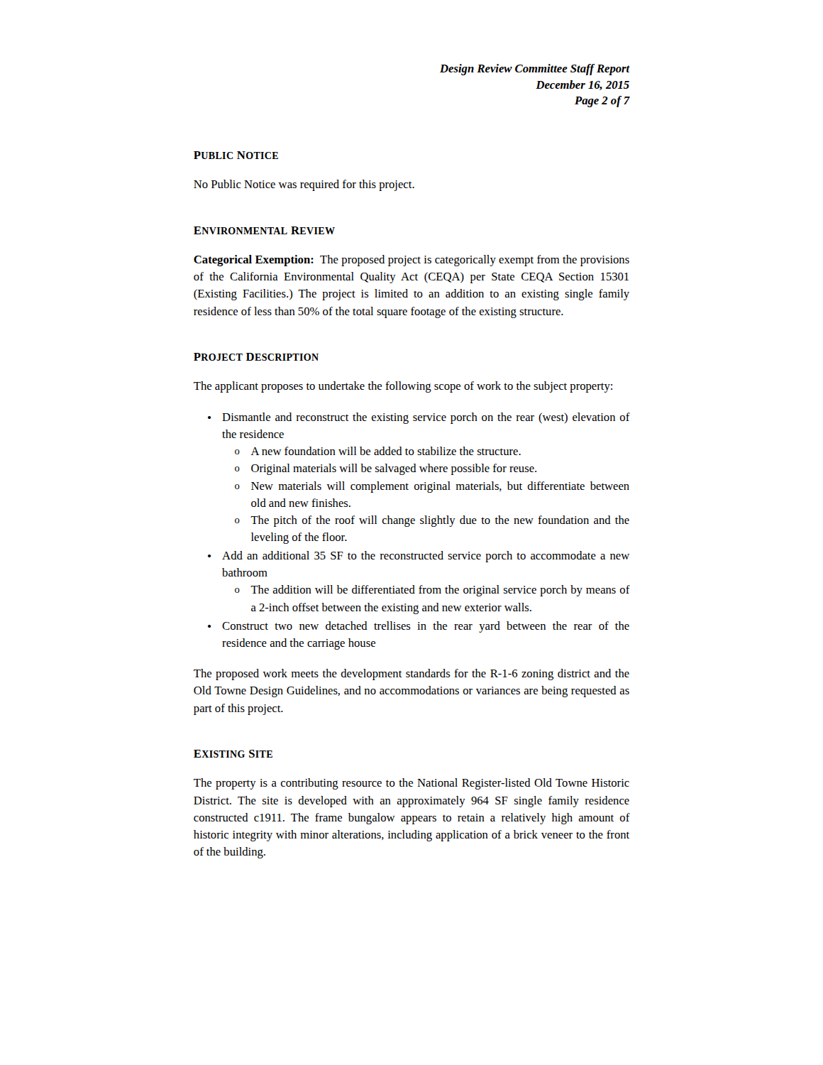Design Review Committee Staff Report
December 16, 2015
Page 2 of 7
PUBLIC NOTICE
No Public Notice was required for this project.
ENVIRONMENTAL REVIEW
Categorical Exemption: The proposed project is categorically exempt from the provisions of the California Environmental Quality Act (CEQA) per State CEQA Section 15301 (Existing Facilities.) The project is limited to an addition to an existing single family residence of less than 50% of the total square footage of the existing structure.
PROJECT DESCRIPTION
The applicant proposes to undertake the following scope of work to the subject property:
Dismantle and reconstruct the existing service porch on the rear (west) elevation of the residence
A new foundation will be added to stabilize the structure.
Original materials will be salvaged where possible for reuse.
New materials will complement original materials, but differentiate between old and new finishes.
The pitch of the roof will change slightly due to the new foundation and the leveling of the floor.
Add an additional 35 SF to the reconstructed service porch to accommodate a new bathroom
The addition will be differentiated from the original service porch by means of a 2-inch offset between the existing and new exterior walls.
Construct two new detached trellises in the rear yard between the rear of the residence and the carriage house
The proposed work meets the development standards for the R-1-6 zoning district and the Old Towne Design Guidelines, and no accommodations or variances are being requested as part of this project.
EXISTING SITE
The property is a contributing resource to the National Register-listed Old Towne Historic District. The site is developed with an approximately 964 SF single family residence constructed c1911. The frame bungalow appears to retain a relatively high amount of historic integrity with minor alterations, including application of a brick veneer to the front of the building.